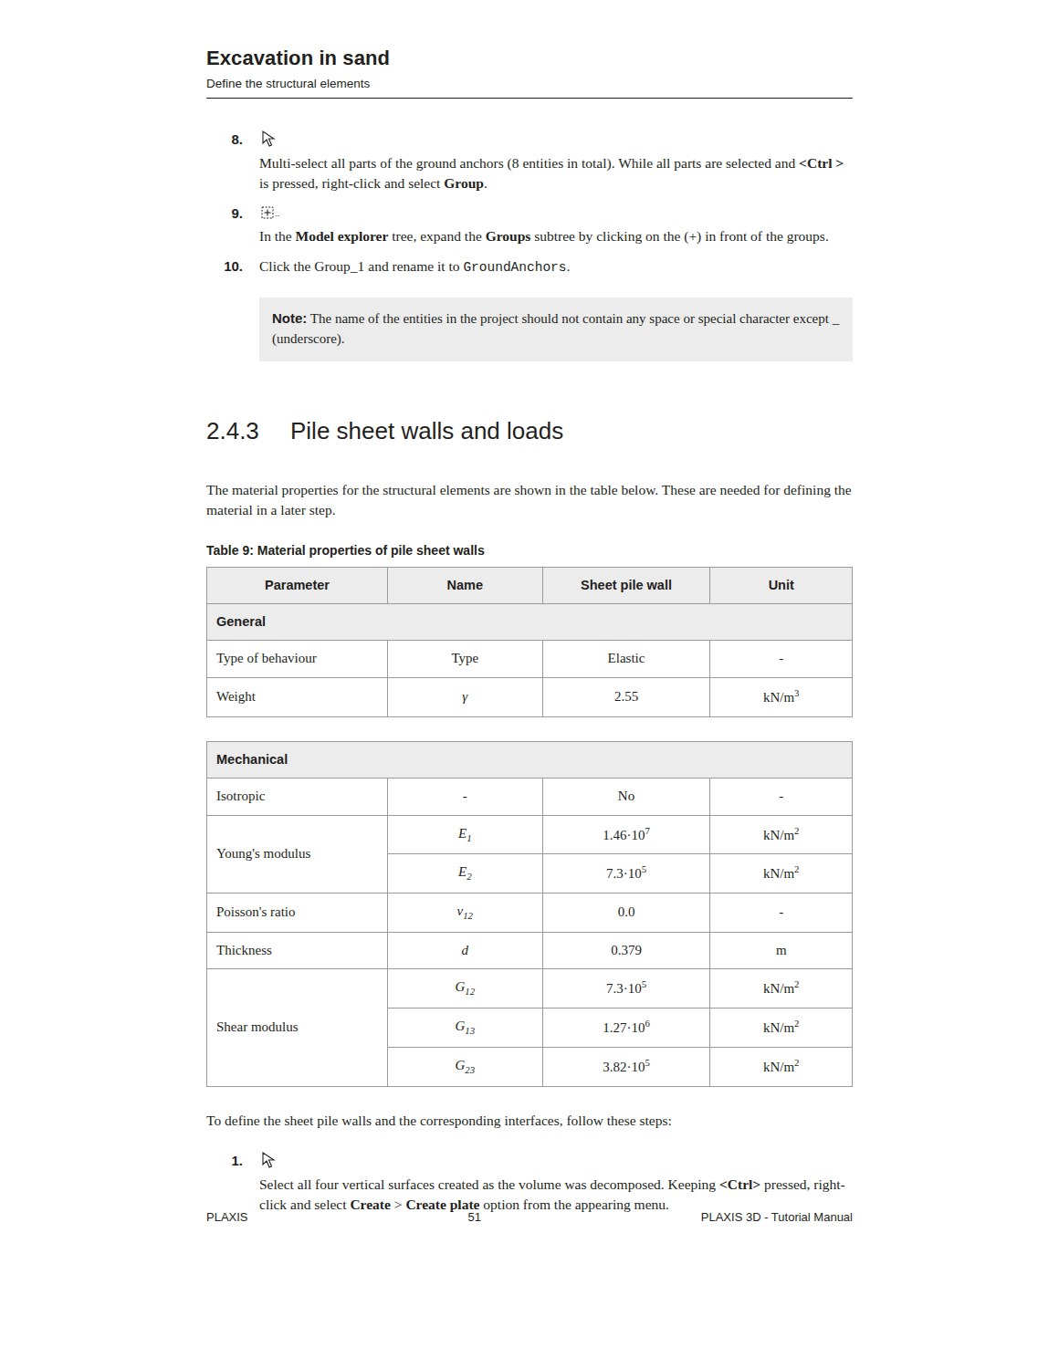Excavation in sand
Define the structural elements
8. Multi-select all parts of the ground anchors (8 entities in total). While all parts are selected and <Ctrl > is pressed, right-click and select Group.
9. .. In the Model explorer tree, expand the Groups subtree by clicking on the (+) in front of the groups.
10. Click the Group_1 and rename it to GroundAnchors.
Note: The name of the entities in the project should not contain any space or special character except _ (underscore).
2.4.3 Pile sheet walls and loads
The material properties for the structural elements are shown in the table below. These are needed for defining the material in a later step.
Table 9: Material properties of pile sheet walls
| Parameter | Name | Sheet pile wall | Unit |
| --- | --- | --- | --- |
| General |
| Type of behaviour | Type | Elastic | - |
| Weight | γ | 2.55 | kN/m 3 |
| Mechanical |
| Isotropic | - | No | - |
| Young's modulus | E 1 | 1.46·10 7 | kN/m 2 |
| E 2 | 7.3·10 5 | kN/m 2 |
| Poisson's ratio | ν 12 | 0.0 | - |
| Thickness | d | 0.379 | m |
| Shear modulus | G 12 | 7.3·10 5 | kN/m 2 |
| G 13 | 1.27·10 6 | kN/m 2 |
| G 23 | 3.82·10 5 | kN/m 2 |
To define the sheet pile walls and the corresponding interfaces, follow these steps:
1. Select all four vertical surfaces created as the volume was decomposed. Keeping <Ctrl> pressed, right-click and select Create > Create plate option from the appearing menu.
PLAXIS 51 PLAXIS 3D - Tutorial Manual